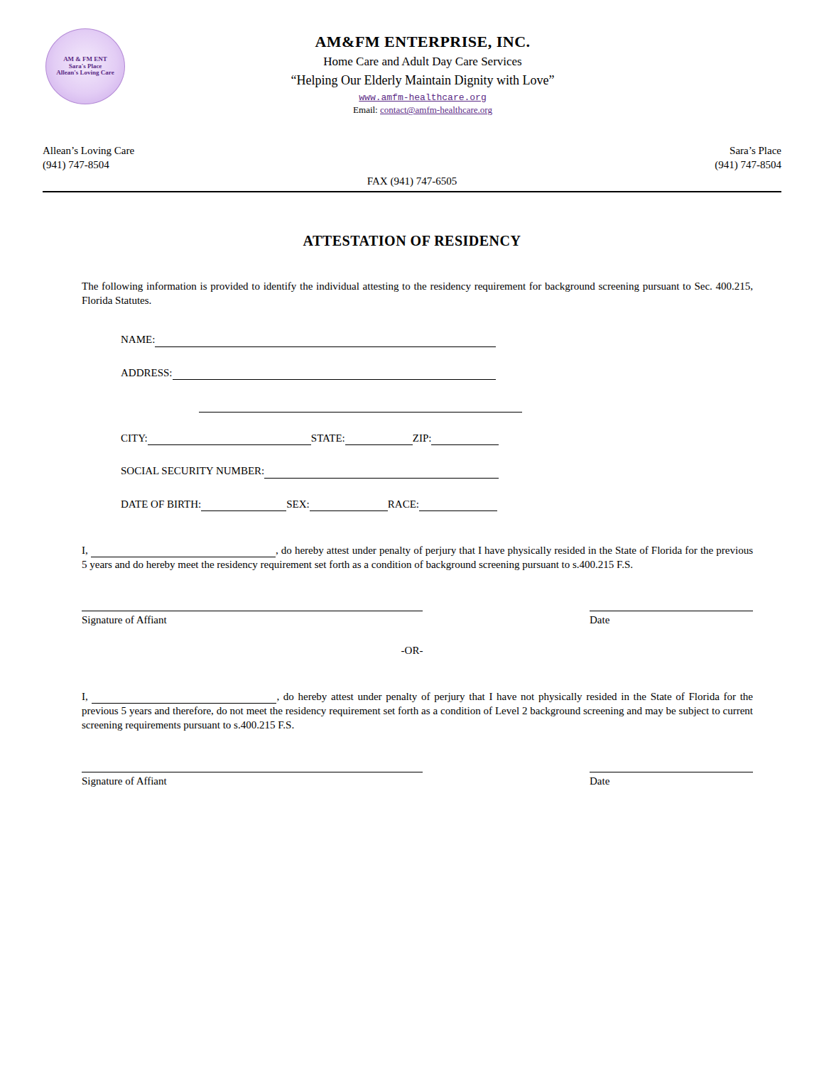AM & FM ENT
Sara's Place
Allean's Loving Care
AM&FM ENTERPRISE, INC.
Home Care and Adult Day Care Services
“Helping Our Elderly Maintain Dignity with Love”
www.amfm-healthcare.org
Email: contact@amfm-healthcare.org
Allean’s Loving Care
(941) 747-8504 Sara’s Place
(941) 747-8504
FAX (941) 747-6505
ATTESTATION OF RESIDENCY
The following information is provided to identify the individual attesting to the residency requirement for background screening pursuant to Sec. 400.215, Florida Statutes.
NAME:
ADDRESS:
CITY: STATE: ZIP:
SOCIAL SECURITY NUMBER:
DATE OF BIRTH: SEX: RACE:
I, , do hereby attest under penalty of perjury that I have physically resided in the State of Florida for the previous 5 years and do hereby meet the residency requirement set forth as a condition of background screening pursuant to s.400.215 F.S.
Signature of Affiant
Date
-OR-
I, , do hereby attest under penalty of perjury that I have not physically resided in the State of Florida for the previous 5 years and therefore, do not meet the residency requirement set forth as a condition of Level 2 background screening and may be subject to current screening requirements pursuant to s.400.215 F.S.
Signature of Affiant
Date